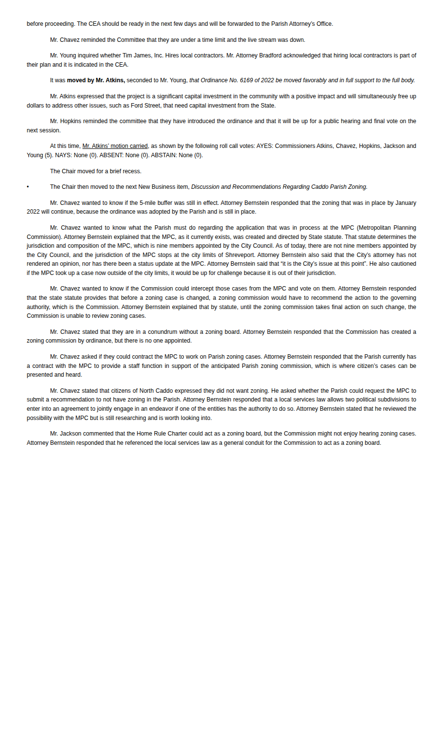before proceeding. The CEA should be ready in the next few days and will be forwarded to the Parish Attorney’s Office.
Mr. Chavez reminded the Committee that they are under a time limit and the live stream was down.
Mr. Young inquired whether Tim James, Inc. Hires local contractors. Mr. Attorney Bradford acknowledged that hiring local contractors is part of their plan and it is indicated in the CEA.
It was moved by Mr. Atkins, seconded to Mr. Young, that Ordinance No. 6169 of 2022 be moved favorably and in full support to the full body.
Mr. Atkins expressed that the project is a significant capital investment in the community with a positive impact and will simultaneously free up dollars to address other issues, such as Ford Street, that need capital investment from the State.
Mr. Hopkins reminded the committee that they have introduced the ordinance and that it will be up for a public hearing and final vote on the next session.
At this time, Mr. Atkins’ motion carried, as shown by the following roll call votes: AYES: Commissioners Atkins, Chavez, Hopkins, Jackson and Young (5). NAYS: None (0). ABSENT: None (0). ABSTAIN: None (0).
The Chair moved for a brief recess.
•The Chair then moved to the next New Business item, Discussion and Recommendations Regarding Caddo Parish Zoning.
Mr. Chavez wanted to know if the 5-mile buffer was still in effect. Attorney Bernstein responded that the zoning that was in place by January 2022 will continue, because the ordinance was adopted by the Parish and is still in place.
Mr. Chavez wanted to know what the Parish must do regarding the application that was in process at the MPC (Metropolitan Planning Commission). Attorney Bernstein explained that the MPC, as it currently exists, was created and directed by State statute. That statute determines the jurisdiction and composition of the MPC, which is nine members appointed by the City Council. As of today, there are not nine members appointed by the City Council, and the jurisdiction of the MPC stops at the city limits of Shreveport. Attorney Bernstein also said that the City’s attorney has not rendered an opinion, nor has there been a status update at the MPC. Attorney Bernstein said that “it is the City’s issue at this point”. He also cautioned if the MPC took up a case now outside of the city limits, it would be up for challenge because it is out of their jurisdiction.
Mr. Chavez wanted to know if the Commission could intercept those cases from the MPC and vote on them. Attorney Bernstein responded that the state statute provides that before a zoning case is changed, a zoning commission would have to recommend the action to the governing authority, which is the Commission. Attorney Bernstein explained that by statute, until the zoning commission takes final action on such change, the Commission is unable to review zoning cases.
Mr. Chavez stated that they are in a conundrum without a zoning board. Attorney Bernstein responded that the Commission has created a zoning commission by ordinance, but there is no one appointed.
Mr. Chavez asked if they could contract the MPC to work on Parish zoning cases. Attorney Bernstein responded that the Parish currently has a contract with the MPC to provide a staff function in support of the anticipated Parish zoning commission, which is where citizen’s cases can be presented and heard.
Mr. Chavez stated that citizens of North Caddo expressed they did not want zoning. He asked whether the Parish could request the MPC to submit a recommendation to not have zoning in the Parish. Attorney Bernstein responded that a local services law allows two political subdivisions to enter into an agreement to jointly engage in an endeavor if one of the entities has the authority to do so. Attorney Bernstein stated that he reviewed the possibility with the MPC but is still researching and is worth looking into.
Mr. Jackson commented that the Home Rule Charter could act as a zoning board, but the Commission might not enjoy hearing zoning cases. Attorney Bernstein responded that he referenced the local services law as a general conduit for the Commission to act as a zoning board.